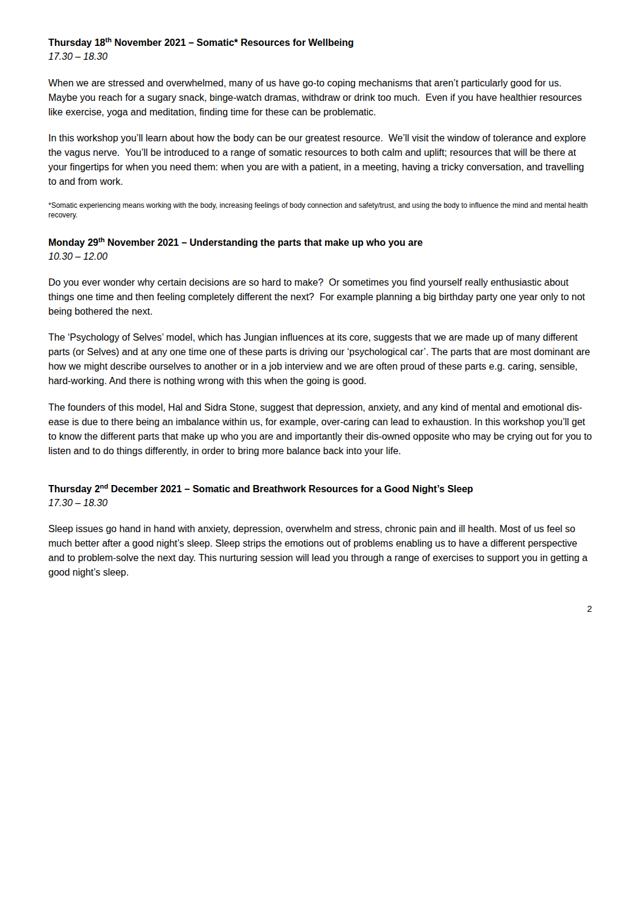Thursday 18th November 2021 – Somatic* Resources for Wellbeing
17.30 – 18.30
When we are stressed and overwhelmed, many of us have go-to coping mechanisms that aren’t particularly good for us. Maybe you reach for a sugary snack, binge-watch dramas, withdraw or drink too much. Even if you have healthier resources like exercise, yoga and meditation, finding time for these can be problematic.
In this workshop you’ll learn about how the body can be our greatest resource. We’ll visit the window of tolerance and explore the vagus nerve. You’ll be introduced to a range of somatic resources to both calm and uplift; resources that will be there at your fingertips for when you need them: when you are with a patient, in a meeting, having a tricky conversation, and travelling to and from work.
*Somatic experiencing means working with the body, increasing feelings of body connection and safety/trust, and using the body to influence the mind and mental health recovery.
Monday 29th November 2021 – Understanding the parts that make up who you are
10.30 – 12.00
Do you ever wonder why certain decisions are so hard to make? Or sometimes you find yourself really enthusiastic about things one time and then feeling completely different the next? For example planning a big birthday party one year only to not being bothered the next.
The ‘Psychology of Selves’ model, which has Jungian influences at its core, suggests that we are made up of many different parts (or Selves) and at any one time one of these parts is driving our ‘psychological car’. The parts that are most dominant are how we might describe ourselves to another or in a job interview and we are often proud of these parts e.g. caring, sensible, hard-working. And there is nothing wrong with this when the going is good.
The founders of this model, Hal and Sidra Stone, suggest that depression, anxiety, and any kind of mental and emotional dis-ease is due to there being an imbalance within us, for example, over-caring can lead to exhaustion. In this workshop you’ll get to know the different parts that make up who you are and importantly their dis-owned opposite who may be crying out for you to listen and to do things differently, in order to bring more balance back into your life.
Thursday 2nd December 2021 – Somatic and Breathwork Resources for a Good Night’s Sleep
17.30 – 18.30
Sleep issues go hand in hand with anxiety, depression, overwhelm and stress, chronic pain and ill health. Most of us feel so much better after a good night’s sleep. Sleep strips the emotions out of problems enabling us to have a different perspective and to problem-solve the next day. This nurturing session will lead you through a range of exercises to support you in getting a good night’s sleep.
2